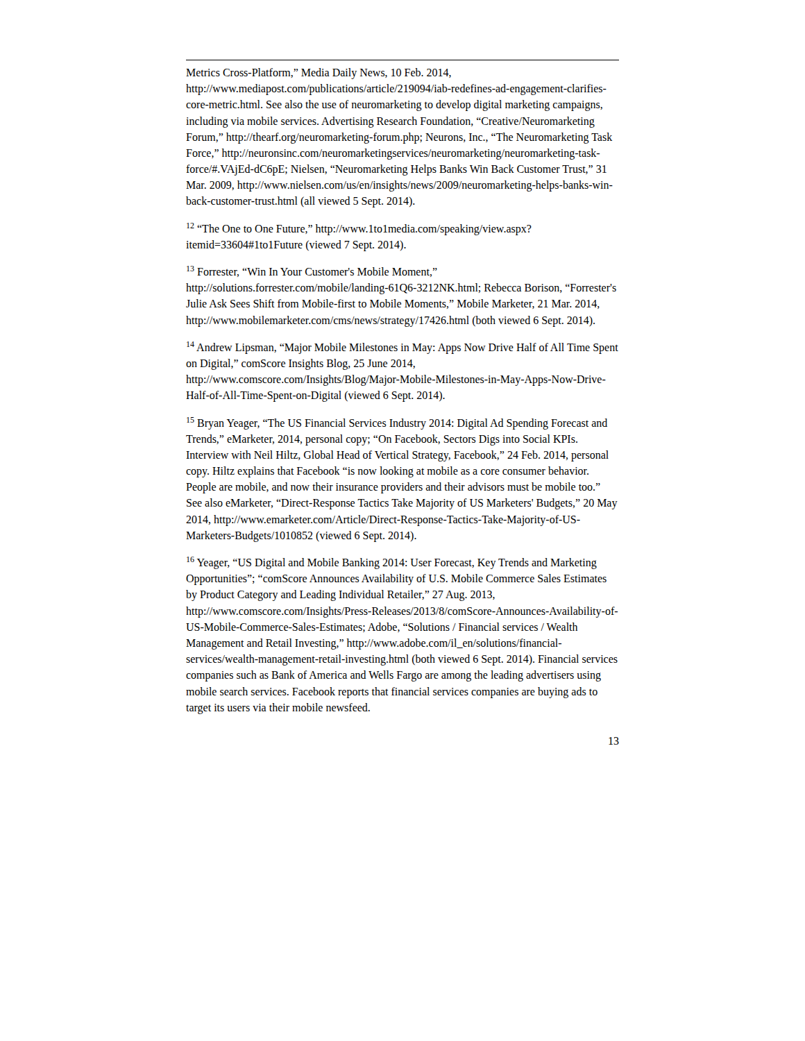Metrics Cross-Platform,” Media Daily News, 10 Feb. 2014, http://www.mediapost.com/publications/article/219094/iab-redefines-ad-engagement-clarifies-core-metric.html. See also the use of neuromarketing to develop digital marketing campaigns, including via mobile services. Advertising Research Foundation, “Creative/Neuromarketing Forum,” http://thearf.org/neuromarketing-forum.php; Neurons, Inc., “The Neuromarketing Task Force,” http://neuronsinc.com/neuromarketingservices/neuromarketing/neuromarketing-task-force/#.VAjEd-dC6pE; Nielsen, “Neuromarketing Helps Banks Win Back Customer Trust,” 31 Mar. 2009, http://www.nielsen.com/us/en/insights/news/2009/neuromarketing-helps-banks-win-back-customer-trust.html (all viewed 5 Sept. 2014).
12 “The One to One Future,” http://www.1to1media.com/speaking/view.aspx?itemid=33604#1to1Future (viewed 7 Sept. 2014).
13 Forrester, “Win In Your Customer's Mobile Moment,” http://solutions.forrester.com/mobile/landing-61Q6-3212NK.html; Rebecca Borison, “Forrester's Julie Ask Sees Shift from Mobile-first to Mobile Moments,” Mobile Marketer, 21 Mar. 2014, http://www.mobilemarketer.com/cms/news/strategy/17426.html (both viewed 6 Sept. 2014).
14 Andrew Lipsman, “Major Mobile Milestones in May: Apps Now Drive Half of All Time Spent on Digital,” comScore Insights Blog, 25 June 2014, http://www.comscore.com/Insights/Blog/Major-Mobile-Milestones-in-May-Apps-Now-Drive-Half-of-All-Time-Spent-on-Digital (viewed 6 Sept. 2014).
15 Bryan Yeager, “The US Financial Services Industry 2014: Digital Ad Spending Forecast and Trends,” eMarketer, 2014, personal copy; “On Facebook, Sectors Digs into Social KPIs. Interview with Neil Hiltz, Global Head of Vertical Strategy, Facebook,” 24 Feb. 2014, personal copy. Hiltz explains that Facebook “is now looking at mobile as a core consumer behavior. People are mobile, and now their insurance providers and their advisors must be mobile too.” See also eMarketer, “Direct-Response Tactics Take Majority of US Marketers' Budgets,” 20 May 2014, http://www.emarketer.com/Article/Direct-Response-Tactics-Take-Majority-of-US-Marketers-Budgets/1010852 (viewed 6 Sept. 2014).
16 Yeager, “US Digital and Mobile Banking 2014: User Forecast, Key Trends and Marketing Opportunities”; “comScore Announces Availability of U.S. Mobile Commerce Sales Estimates by Product Category and Leading Individual Retailer,” 27 Aug. 2013, http://www.comscore.com/Insights/Press-Releases/2013/8/comScore-Announces-Availability-of-US-Mobile-Commerce-Sales-Estimates; Adobe, “Solutions / Financial services / Wealth Management and Retail Investing,” http://www.adobe.com/il_en/solutions/financial-services/wealth-management-retail-investing.html (both viewed 6 Sept. 2014). Financial services companies such as Bank of America and Wells Fargo are among the leading advertisers using mobile search services. Facebook reports that financial services companies are buying ads to target its users via their mobile newsfeed.
13